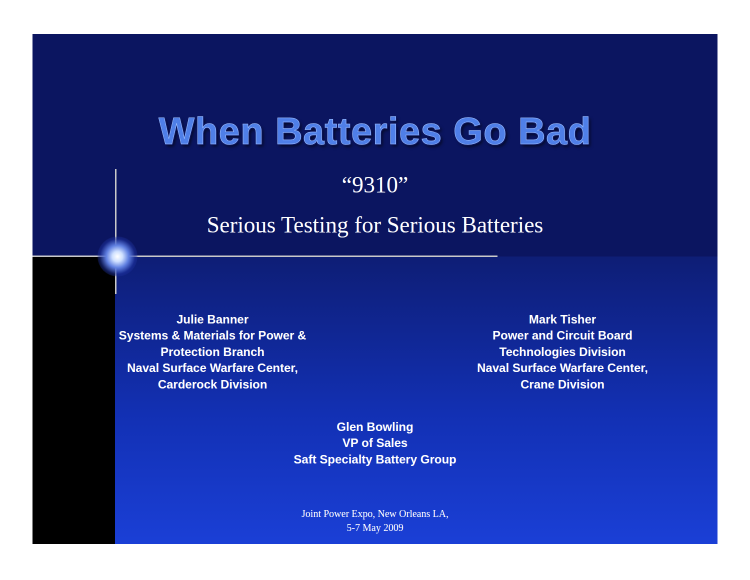When Batteries Go Bad
“9310”
Serious Testing for Serious Batteries
Julie Banner
Systems & Materials for Power &
Protection Branch
Naval Surface Warfare Center,
Carderock Division
Mark Tisher
Power and Circuit Board
Technologies Division
Naval Surface Warfare Center,
Crane Division
Glen Bowling
VP of Sales
Saft Specialty Battery Group
Joint Power Expo, New Orleans LA,
5-7 May 2009